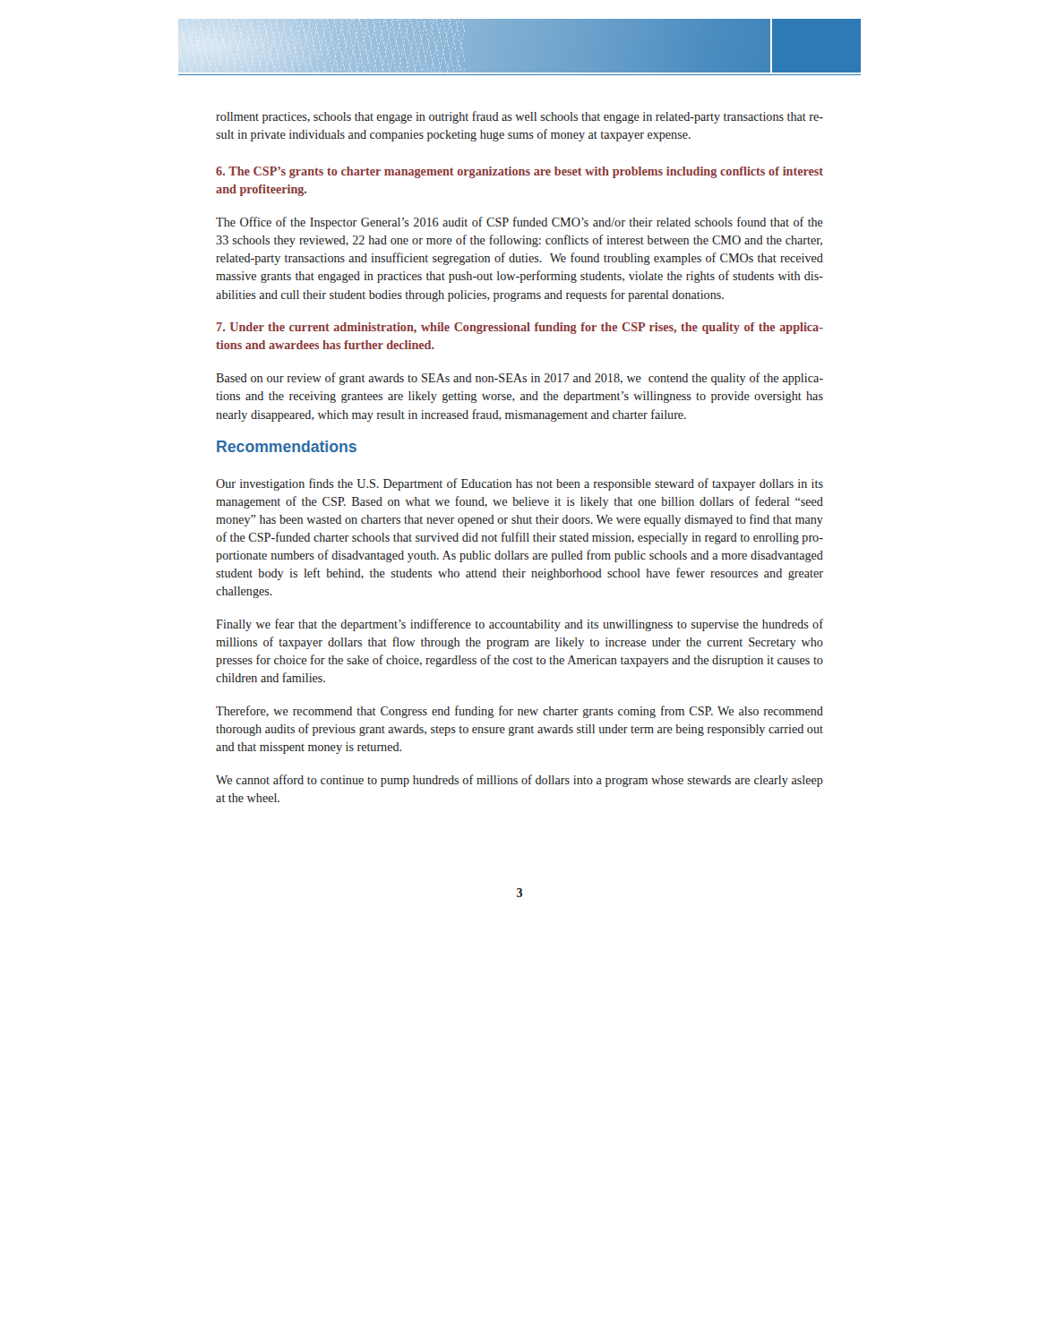rollment practices, schools that engage in outright fraud as well schools that engage in related-party transactions that result in private individuals and companies pocketing huge sums of money at taxpayer expense.
6. The CSP’s grants to charter management organizations are beset with problems including conflicts of interest and profiteering.
The Office of the Inspector General’s 2016 audit of CSP funded CMO’s and/or their related schools found that of the 33 schools they reviewed, 22 had one or more of the following: conflicts of interest between the CMO and the charter, related-party transactions and insufficient segregation of duties. We found troubling examples of CMOs that received massive grants that engaged in practices that push-out low-performing students, violate the rights of students with disabilities and cull their student bodies through policies, programs and requests for parental donations.
7. Under the current administration, while Congressional funding for the CSP rises, the quality of the applications and awardees has further declined.
Based on our review of grant awards to SEAs and non-SEAs in 2017 and 2018, we contend the quality of the applications and the receiving grantees are likely getting worse, and the department’s willingness to provide oversight has nearly disappeared, which may result in increased fraud, mismanagement and charter failure.
Recommendations
Our investigation finds the U.S. Department of Education has not been a responsible steward of taxpayer dollars in its management of the CSP. Based on what we found, we believe it is likely that one billion dollars of federal “seed money” has been wasted on charters that never opened or shut their doors. We were equally dismayed to find that many of the CSP-funded charter schools that survived did not fulfill their stated mission, especially in regard to enrolling proportionate numbers of disadvantaged youth. As public dollars are pulled from public schools and a more disadvantaged student body is left behind, the students who attend their neighborhood school have fewer resources and greater challenges.
Finally we fear that the department’s indifference to accountability and its unwillingness to supervise the hundreds of millions of taxpayer dollars that flow through the program are likely to increase under the current Secretary who presses for choice for the sake of choice, regardless of the cost to the American taxpayers and the disruption it causes to children and families.
Therefore, we recommend that Congress end funding for new charter grants coming from CSP. We also recommend thorough audits of previous grant awards, steps to ensure grant awards still under term are being responsibly carried out and that misspent money is returned.
We cannot afford to continue to pump hundreds of millions of dollars into a program whose stewards are clearly asleep at the wheel.
3